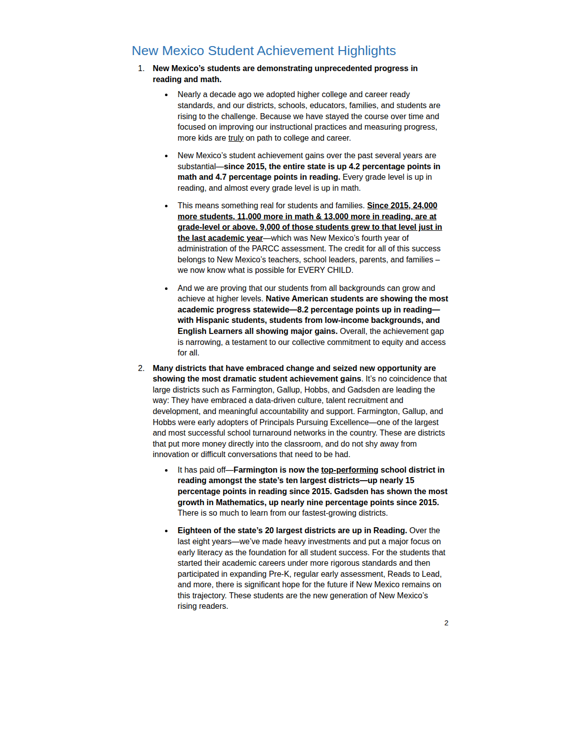New Mexico Student Achievement Highlights
New Mexico’s students are demonstrating unprecedented progress in reading and math.
Nearly a decade ago we adopted higher college and career ready standards, and our districts, schools, educators, families, and students are rising to the challenge. Because we have stayed the course over time and focused on improving our instructional practices and measuring progress, more kids are truly on path to college and career.
New Mexico’s student achievement gains over the past several years are substantial—since 2015, the entire state is up 4.2 percentage points in math and 4.7 percentage points in reading. Every grade level is up in reading, and almost every grade level is up in math.
This means something real for students and families. Since 2015, 24,000 more students, 11,000 more in math & 13,000 more in reading, are at grade-level or above. 9,000 of those students grew to that level just in the last academic year—which was New Mexico’s fourth year of administration of the PARCC assessment. The credit for all of this success belongs to New Mexico’s teachers, school leaders, parents, and families – we now know what is possible for EVERY CHILD.
And we are proving that our students from all backgrounds can grow and achieve at higher levels. Native American students are showing the most academic progress statewide—8.2 percentage points up in reading—with Hispanic students, students from low-income backgrounds, and English Learners all showing major gains. Overall, the achievement gap is narrowing, a testament to our collective commitment to equity and access for all.
Many districts that have embraced change and seized new opportunity are showing the most dramatic student achievement gains. It’s no coincidence that large districts such as Farmington, Gallup, Hobbs, and Gadsden are leading the way: They have embraced a data-driven culture, talent recruitment and development, and meaningful accountability and support. Farmington, Gallup, and Hobbs were early adopters of Principals Pursuing Excellence—one of the largest and most successful school turnaround networks in the country. These are districts that put more money directly into the classroom, and do not shy away from innovation or difficult conversations that need to be had.
It has paid off—Farmington is now the top-performing school district in reading amongst the state’s ten largest districts—up nearly 15 percentage points in reading since 2015. Gadsden has shown the most growth in Mathematics, up nearly nine percentage points since 2015. There is so much to learn from our fastest-growing districts.
Eighteen of the state’s 20 largest districts are up in Reading. Over the last eight years—we’ve made heavy investments and put a major focus on early literacy as the foundation for all student success. For the students that started their academic careers under more rigorous standards and then participated in expanding Pre-K, regular early assessment, Reads to Lead, and more, there is significant hope for the future if New Mexico remains on this trajectory. These students are the new generation of New Mexico’s rising readers.
2